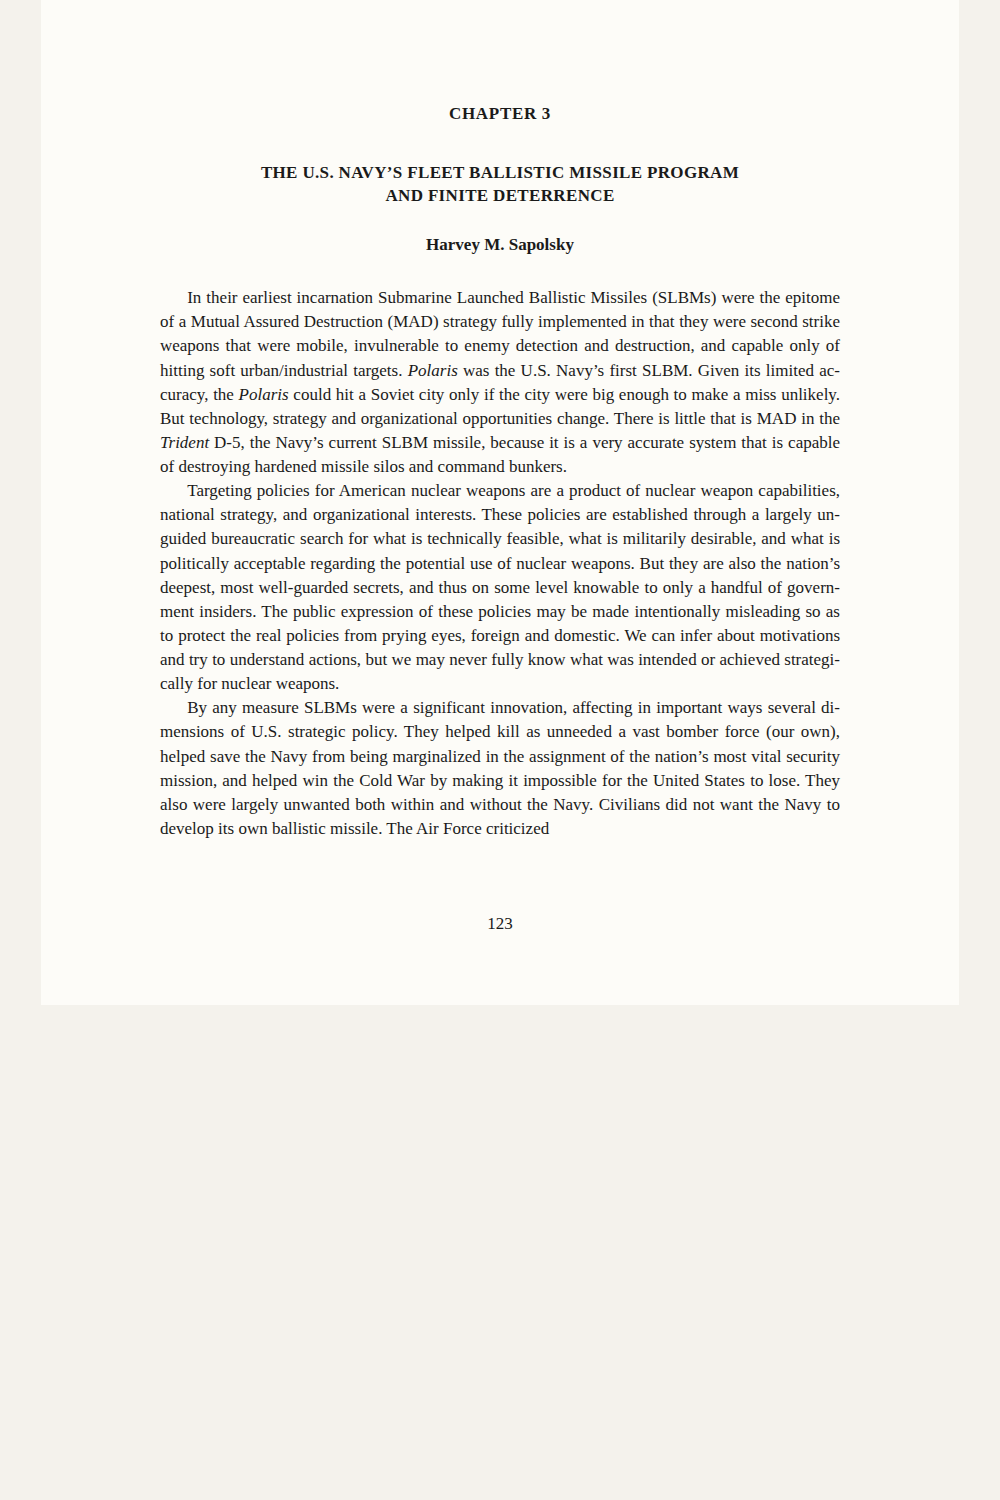CHAPTER 3
The U.S. Navy’s Fleet Ballistic Missile Program
and Finite Deterrence
Harvey M. Sapolsky
In their earliest incarnation Submarine Launched Ballistic Missiles (SLBMs) were the epitome of a Mutual Assured Destruction (MAD) strategy fully implemented in that they were second strike weapons that were mobile, invulnerable to enemy detection and destruction, and capable only of hitting soft urban/industrial targets. Polaris was the U.S. Navy’s first SLBM. Given its limited accuracy, the Polaris could hit a Soviet city only if the city were big enough to make a miss unlikely. But technology, strategy and organizational opportunities change. There is little that is MAD in the Trident D-5, the Navy’s current SLBM missile, because it is a very accurate system that is capable of destroying hardened missile silos and command bunkers.
Targeting policies for American nuclear weapons are a product of nuclear weapon capabilities, national strategy, and organizational interests. These policies are established through a largely unguided bureaucratic search for what is technically feasible, what is militarily desirable, and what is politically acceptable regarding the potential use of nuclear weapons. But they are also the nation’s deepest, most well-guarded secrets, and thus on some level knowable to only a handful of government insiders. The public expression of these policies may be made intentionally misleading so as to protect the real policies from prying eyes, foreign and domestic. We can infer about motivations and try to understand actions, but we may never fully know what was intended or achieved strategically for nuclear weapons.
By any measure SLBMs were a significant innovation, affecting in important ways several dimensions of U.S. strategic policy. They helped kill as unneeded a vast bomber force (our own), helped save the Navy from being marginalized in the assignment of the nation’s most vital security mission, and helped win the Cold War by making it impossible for the United States to lose. They also were largely unwanted both within and without the Navy. Civilians did not want the Navy to develop its own ballistic missile. The Air Force criticized
123